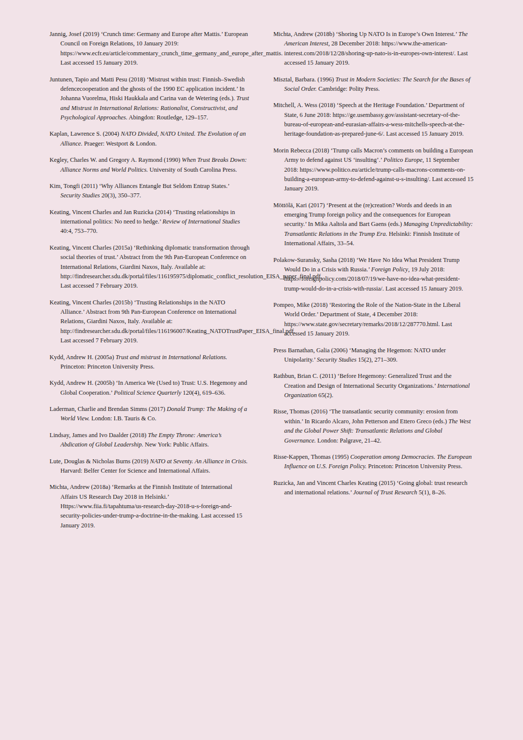Jannig, Josef (2019) ‘Crunch time: Germany and Europe after Mattis.’ European Council on Foreign Relations, 10 January 2019: https://www.ecfr.eu/article/commentary_crunch_time_germany_and_europe_after_mattis. Last accessed 15 January 2019.
Juntunen, Tapio and Matti Pesu (2018) ‘Mistrust within trust: Finnish–Swedish defencecooperation and the ghosts of the 1990 EC application incident.’ In Johanna Vuorelma, Hiski Haukkala and Carina van de Wetering (eds.). Trust and Mistrust in International Relations: Rationalist, Constructivist, and Psychological Approaches. Abingdon: Routledge, 129–157.
Kaplan, Lawrence S. (2004) NATO Divided, NATO United. The Evolution of an Alliance. Praeger: Westport & London.
Kegley, Charles W. and Gregory A. Raymond (1990) When Trust Breaks Down: Alliance Norms and World Politics. University of South Carolina Press.
Kim, Tongfi (2011) ‘Why Alliances Entangle But Seldom Entrap States.’ Security Studies 20(3), 350–377.
Keating, Vincent Charles and Jan Ruzicka (2014) ‘Trusting relationships in international politics: No need to hedge.’ Review of International Studies 40:4, 753–770.
Keating, Vincent Charles (2015a) ‘Rethinking diplomatic transformation through social theories of trust.’ Abstract from the 9th Pan-European Conference on International Relations, Giardini Naxos, Italy. Available at: http://findresearcher.sdu.dk/portal/files/116195975/diplomatic_conflict_resolution_EISA_paper_final.pdf. Last accessed 7 February 2019.
Keating, Vincent Charles (2015b) ‘Trusting Relationships in the NATO Alliance.’ Abstract from 9th Pan-European Conference on International Relations, Giardini Naxos, Italy. Available at: http://findresearcher.sdu.dk/portal/files/116196007/Keating_NATOTrustPaper_EISA_final.pdf. Last accessed 7 February 2019.
Kydd, Andrew H. (2005a) Trust and mistrust in International Relations. Princeton: Princeton University Press.
Kydd, Andrew H. (2005b) ‘In America We (Used to) Trust: U.S. Hegemony and Global Cooperation.’ Political Science Quarterly 120(4), 619–636.
Laderman, Charlie and Brendan Simms (2017) Donald Trump: The Making of a World View. London: I.B. Tauris & Co.
Lindsay, James and Ivo Daalder (2018) The Empty Throne: America’s Abdication of Global Leadership. New York: Public Affairs.
Lute, Douglas & Nicholas Burns (2019) NATO at Seventy. An Alliance in Crisis. Harvard: Belfer Center for Science and International Affairs.
Michta, Andrew (2018a) ‘Remarks at the Finnish Institute of International Affairs US Research Day 2018 in Helsinki.’ Https://www.fiia.fi/tapahtuma/us-research-day-2018-u-s-foreign-and-security-policies-under-trump-a-doctrine-in-the-making. Last accessed 15 January 2019.
Michta, Andrew (2018b) ‘Shoring Up NATO Is in Europe’s Own Interest.’ The American Interest, 28 December 2018: https://www.the-american-interest.com/2018/12/28/shoring-up-nato-is-in-europes-own-interest/. Last accessed 15 January 2019.
Misztal, Barbara. (1996) Trust in Modern Societies: The Search for the Bases of Social Order. Cambridge: Polity Press.
Mitchell, A. Wess (2018) ‘Speech at the Heritage Foundation.’ Department of State, 6 June 2018: https://ge.usembassy.gov/assistant-secretary-of-the-bureau-of-european-and-eurasian-affairs-a-wess-mitchells-speech-at-the-heritage-foundation-as-prepared-june-6/. Last accessed 15 January 2019.
Morin Rebecca (2018) ‘Trump calls Macron’s comments on building a European Army to defend against US ‘insulting’.’ Politico Europe, 11 September 2018: https://www.politico.eu/article/trump-calls-macrons-comments-on-building-a-european-army-to-defend-against-u-s-insulting/. Last accessed 15 January 2019.
Möttölä, Kari (2017) ‘Present at the (re)creation? Words and deeds in an emerging Trump foreign policy and the consequences for European security.’ In Mika Aaltola and Bart Gaens (eds.) Managing Unpredictability: Transatlantic Relations in the Trump Era. Helsinki: Finnish Institute of International Affairs, 33–54.
Polakow-Suransky, Sasha (2018) ‘We Have No Idea What President Trump Would Do in a Crisis with Russia.’ Foreign Policy, 19 July 2018: https://foreignpolicy.com/2018/07/19/we-have-no-idea-what-president-trump-would-do-in-a-crisis-with-russia/. Last accessed 15 January 2019.
Pompeo, Mike (2018) ‘Restoring the Role of the Nation-State in the Liberal World Order.’ Department of State, 4 December 2018: https://www.state.gov/secretary/remarks/2018/12/287770.html. Last accessed 15 January 2019.
Press Barnathan, Galia (2006) ‘Managing the Hegemon: NATO under Unipolarity.’ Security Studies 15(2), 271–309.
Rathbun, Brian C. (2011) ‘Before Hegemony: Generalized Trust and the Creation and Design of International Security Organizations.’ International Organization 65(2).
Risse, Thomas (2016) ‘The transatlantic security community: erosion from within.’ In Ricardo Alcaro, John Petterson and Ettero Greco (eds.) The West and the Global Power Shift: Transatlantic Relations and Global Governance. London: Palgrave, 21–42.
Risse-Kappen, Thomas (1995) Cooperation among Democracies. The European Influence on U.S. Foreign Policy. Princeton: Princeton University Press.
Ruzicka, Jan and Vincent Charles Keating (2015) ‘Going global: trust research and international relations.’ Journal of Trust Research 5(1), 8–26.